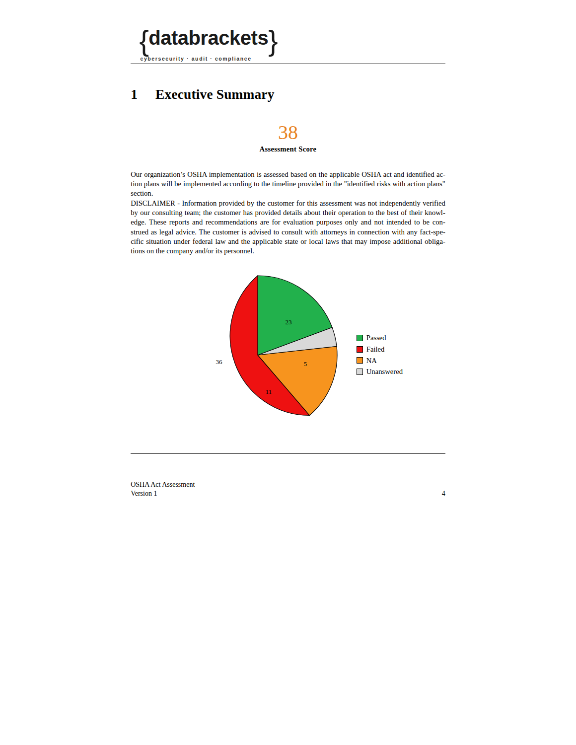{databrackets} cybersecurity · audit · compliance
1 Executive Summary
38
Assessment Score
Our organization’s OSHA implementation is assessed based on the applicable OSHA act and identified action plans will be implemented according to the timeline provided in the "identified risks with action plans" section.
DISCLAIMER - Information provided by the customer for this assessment was not independently verified by our consulting team; the customer has provided details about their operation to the best of their knowledge. These reports and recommendations are for evaluation purposes only and not intended to be construed as legal advice. The customer is advised to consult with attorneys in connection with any fact-specific situation under federal law and the applicable state or local laws that may impose additional obligations on the company and/or its personnel.
23 36 11 5
Passed
Failed
NA
Unanswered
OSHA Act Assessment
Version 1
4